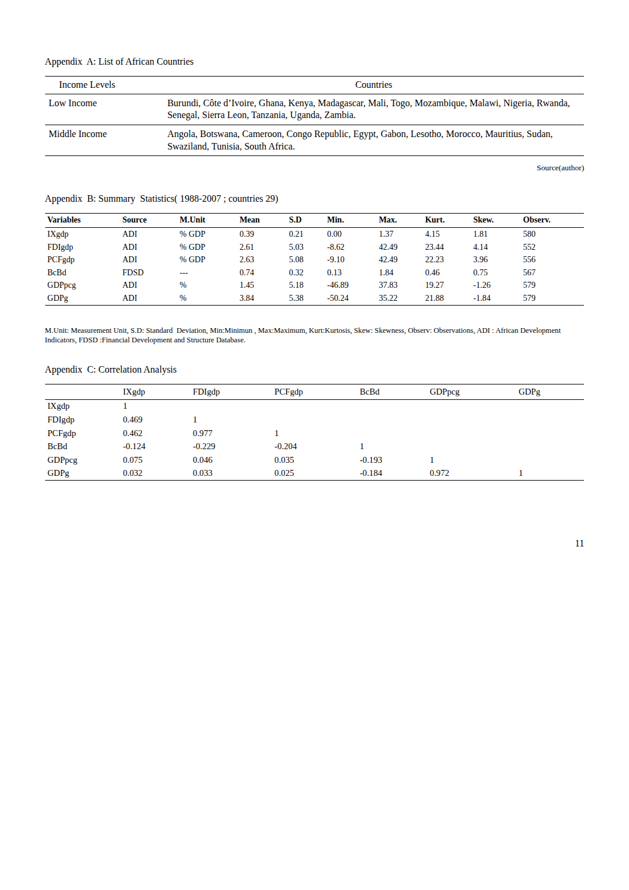Appendix A: List of African Countries
| Income Levels | Countries |
| --- | --- |
| Low Income | Burundi, Côte d’Ivoire, Ghana, Kenya, Madagascar, Mali, Togo, Mozambique, Malawi, Nigeria, Rwanda, Senegal, Sierra Leon, Tanzania, Uganda, Zambia. |
| Middle Income | Angola, Botswana, Cameroon, Congo Republic, Egypt, Gabon, Lesotho, Morocco, Mauritius, Sudan, Swaziland, Tunisia, South Africa. |
Source(author)
Appendix B: Summary Statistics( 1988-2007 ; countries 29)
| Variables | Source | M.Unit | Mean | S.D | Min. | Max. | Kurt. | Skew. | Observ. |
| --- | --- | --- | --- | --- | --- | --- | --- | --- | --- |
| IXgdp | ADI | % GDP | 0.39 | 0.21 | 0.00 | 1.37 | 4.15 | 1.81 | 580 |
| FDIgdp | ADI | % GDP | 2.61 | 5.03 | -8.62 | 42.49 | 23.44 | 4.14 | 552 |
| PCFgdp | ADI | % GDP | 2.63 | 5.08 | -9.10 | 42.49 | 22.23 | 3.96 | 556 |
| BcBd | FDSD | --- | 0.74 | 0.32 | 0.13 | 1.84 | 0.46 | 0.75 | 567 |
| GDPpcg | ADI | % | 1.45 | 5.18 | -46.89 | 37.83 | 19.27 | -1.26 | 579 |
| GDPg | ADI | % | 3.84 | 5.38 | -50.24 | 35.22 | 21.88 | -1.84 | 579 |
M.Unit: Measurement Unit, S.D: Standard Deviation, Min:Minimun , Max:Maximum, Kurt:Kurtosis, Skew: Skewness, Observ: Observations, ADI : African Development Indicators, FDSD :Financial Development and Structure Database.
Appendix C: Correlation Analysis
| | IXgdp | FDIgdp | PCFgdp | BcBd | GDPpcg | GDPg |
| --- | --- | --- | --- | --- | --- | --- |
| IXgdp | 1 | | | | | |
| FDIgdp | 0.469 | 1 | | | | |
| PCFgdp | 0.462 | 0.977 | 1 | | | |
| BcBd | -0.124 | -0.229 | -0.204 | 1 | | |
| GDPpcg | 0.075 | 0.046 | 0.035 | -0.193 | 1 | |
| GDPg | 0.032 | 0.033 | 0.025 | -0.184 | 0.972 | 1 |
11